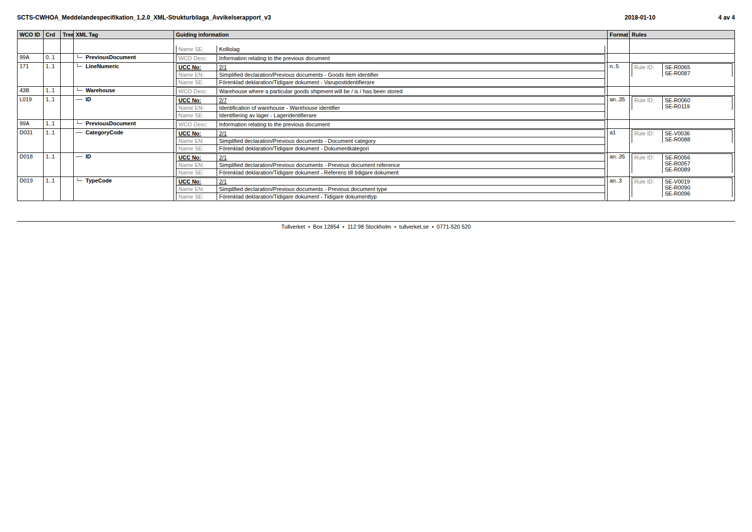SCTS-CWHOA_Meddelandespecifikation_1.2.0_XML-Strukturbilaga_Avvikelserapport_v3
2018-01-10
4 av 4
| WCO ID | Crd | Tree | XML Tag | Guiding information | Format | Rules |
| --- | --- | --- | --- | --- | --- | --- |
| | | | | / Name SE: / Kollislag / | | |
| 99A | 0..1 | | └─ PreviousDocument | / WCO Desc: / Information relating to the previous document / | | |
| 171 | 1..1 | | └─ LineNumeric | / UCC No: / 2/1 / / Name EN: / Simplified declaration/Previous documents - Goods item identifier / / Name SE: / Förenklad deklaration/Tidigare dokument - Varupostidentifierare / | n..5 | / Rule ID: / SE-R0065 SE-R0087 / |
| 43B | 1..1 | | └─ Warehouse | / WCO Desc: / Warehouse where a particular goods shipment will be / is / has been stored / | | |
| L019 | 1..1 | | ── ID | / UCC No: / 2/7 / / Name EN: / Identification of warehouse - Warehouse identifier / / Name SE: / Identifiering av lager - Lageridentifierare / | an..35 | / Rule ID: / SE-R0060 SE-R0119 / |
| 99A | 1..1 | | └─ PreviousDocument | / WCO Desc: / Information relating to the previous document / | | |
| D031 | 1..1 | | ── CategoryCode | / UCC No: / 2/1 / / Name EN: / Simplified declaration/Previous documents - Document category / / Name SE: / Förenklad deklaration/Tidigare dokument - Dokumentkategori / | a1 | / Rule ID: / SE-V0036 SE-R0088 / |
| D018 | 1..1 | | ── ID | / UCC No: / 2/1 / / Name EN: / Simplified declaration/Previous documents - Previous document reference / / Name SE: / Förenklad deklaration/Tidigare dokument - Referens till tidigare dokument / | an..35 | / Rule ID: / SE-R0056 SE-R0057 SE-R0089 / |
| D019 | 1..1 | | └─ TypeCode | / UCC No: / 2/1 / / Name EN: / Simplified declaration/Previous documents - Previous document type / / Name SE: / Förenklad deklaration/Tidigare dokument - Tidigare dokumenttyp / | an..3 | / Rule ID: / SE-V0019 SE-R0090 SE-R0096 / |
Tullverket • Box 12854 • 112 98 Stockholm • tullverket.se • 0771-520 520